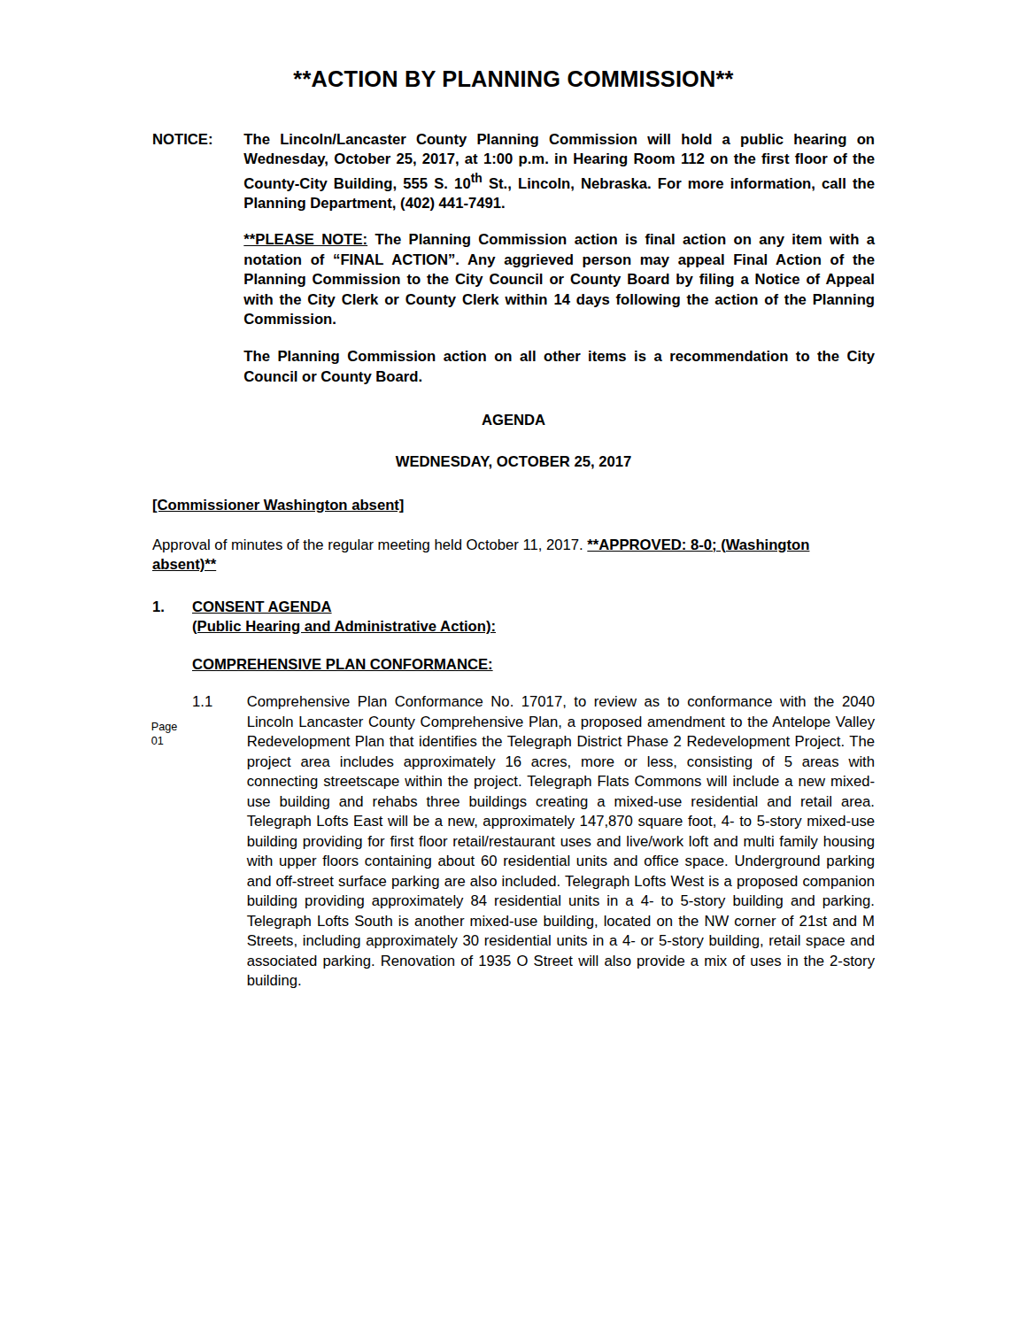**ACTION BY PLANNING COMMISSION**
NOTICE:
The Lincoln/Lancaster County Planning Commission will hold a public hearing on Wednesday, October 25, 2017, at 1:00 p.m. in Hearing Room 112 on the first floor of the County-City Building, 555 S. 10th St., Lincoln, Nebraska. For more information, call the Planning Department, (402) 441-7491.
**PLEASE NOTE: The Planning Commission action is final action on any item with a notation of “FINAL ACTION”. Any aggrieved person may appeal Final Action of the Planning Commission to the City Council or County Board by filing a Notice of Appeal with the City Clerk or County Clerk within 14 days following the action of the Planning Commission.
The Planning Commission action on all other items is a recommendation to the City Council or County Board.
AGENDA
WEDNESDAY, OCTOBER 25, 2017
[Commissioner Washington absent]
Approval of minutes of the regular meeting held October 11, 2017. **APPROVED: 8-0; (Washington absent)**
1.
CONSENT AGENDA
(Public Hearing and Administrative Action):
COMPREHENSIVE PLAN CONFORMANCE:
Page
01
1.1
Comprehensive Plan Conformance No. 17017, to review as to conformance with the 2040 Lincoln Lancaster County Comprehensive Plan, a proposed amendment to the Antelope Valley Redevelopment Plan that identifies the Telegraph District Phase 2 Redevelopment Project. The project area includes approximately 16 acres, more or less, consisting of 5 areas with connecting streetscape within the project. Telegraph Flats Commons will include a new mixed-use building and rehabs three buildings creating a mixed-use residential and retail area. Telegraph Lofts East will be a new, approximately 147,870 square foot, 4- to 5-story mixed-use building providing for first floor retail/restaurant uses and live/work loft and multi family housing with upper floors containing about 60 residential units and office space. Underground parking and off-street surface parking are also included. Telegraph Lofts West is a proposed companion building providing approximately 84 residential units in a 4- to 5-story building and parking. Telegraph Lofts South is another mixed-use building, located on the NW corner of 21st and M Streets, including approximately 30 residential units in a 4- or 5-story building, retail space and associated parking. Renovation of 1935 O Street will also provide a mix of uses in the 2-story building.